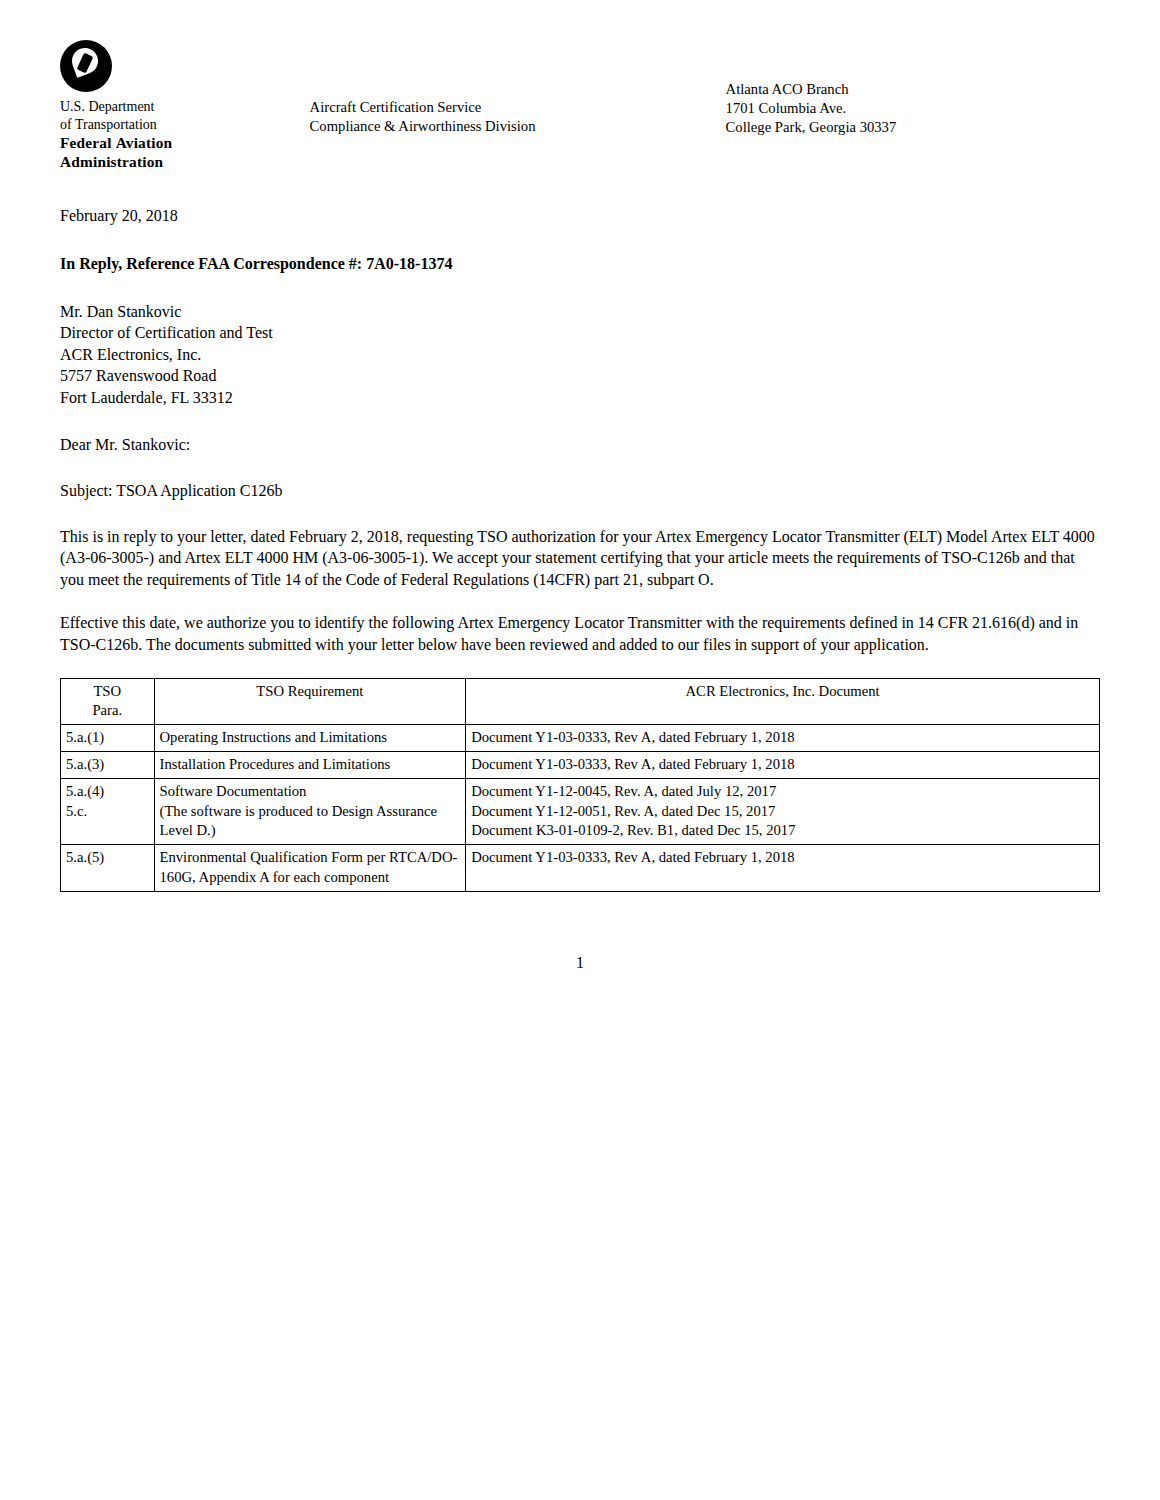| U.S. Department of Transportation Federal Aviation Administration | Aircraft Certification Service Compliance & Airworthiness Division | Atlanta ACO Branch 1701 Columbia Ave. College Park, Georgia 30337 |
February 20, 2018
In Reply, Reference FAA Correspondence #: 7A0-18-1374
Mr. Dan Stankovic
Director of Certification and Test
ACR Electronics, Inc.
5757 Ravenswood Road
Fort Lauderdale, FL 33312
Dear Mr. Stankovic:
Subject: TSOA Application C126b
This is in reply to your letter, dated February 2, 2018, requesting TSO authorization for your Artex Emergency Locator Transmitter (ELT) Model Artex ELT 4000 (A3-06-3005-) and Artex ELT 4000 HM (A3-06-3005-1). We accept your statement certifying that your article meets the requirements of TSO-C126b and that you meet the requirements of Title 14 of the Code of Federal Regulations (14CFR) part 21, subpart O.
Effective this date, we authorize you to identify the following Artex Emergency Locator Transmitter with the requirements defined in 14 CFR 21.616(d) and in TSO-C126b. The documents submitted with your letter below have been reviewed and added to our files in support of your application.
| TSO Para. | TSO Requirement | ACR Electronics, Inc. Document |
| --- | --- | --- |
| 5.a.(1) | Operating Instructions and Limitations | Document Y1-03-0333, Rev A, dated February 1, 2018 |
| 5.a.(3) | Installation Procedures and Limitations | Document Y1-03-0333, Rev A, dated February 1, 2018 |
| 5.a.(4) 5.c. | Software Documentation (The software is produced to Design Assurance Level D.) | Document Y1-12-0045, Rev. A, dated July 12, 2017 Document Y1-12-0051, Rev. A, dated Dec 15, 2017 Document K3-01-0109-2, Rev. B1, dated Dec 15, 2017 |
| 5.a.(5) | Environmental Qualification Form per RTCA/DO-160G, Appendix A for each component | Document Y1-03-0333, Rev A, dated February 1, 2018 |
1